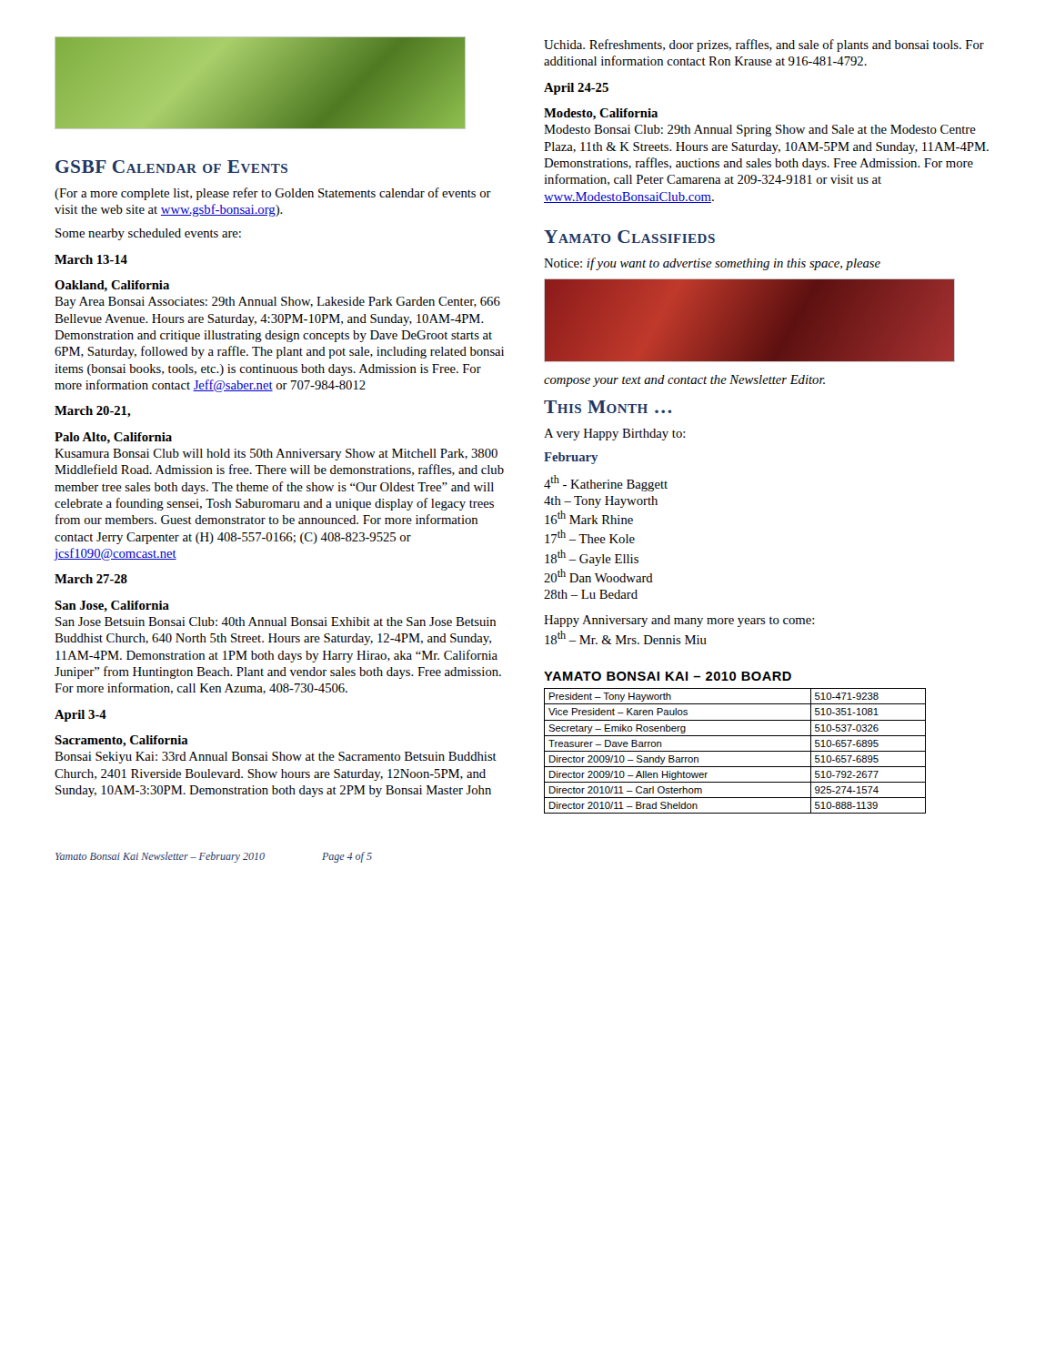GSBF Calendar of Events
(For a more complete list, please refer to Golden Statements calendar of events or visit the web site at www.gsbf-bonsai.org).
Some nearby scheduled events are:
March 13-14
Oakland, California
Bay Area Bonsai Associates: 29th Annual Show, Lakeside Park Garden Center, 666 Bellevue Avenue. Hours are Saturday, 4:30PM-10PM, and Sunday, 10AM-4PM. Demonstration and critique illustrating design concepts by Dave DeGroot starts at 6PM, Saturday, followed by a raffle. The plant and pot sale, including related bonsai items (bonsai books, tools, etc.) is continuous both days. Admission is Free. For more information contact Jeff@saber.net or 707-984-8012
March 20-21,
Palo Alto, California
Kusamura Bonsai Club will hold its 50th Anniversary Show at Mitchell Park, 3800 Middlefield Road. Admission is free. There will be demonstrations, raffles, and club member tree sales both days. The theme of the show is “Our Oldest Tree” and will celebrate a founding sensei, Tosh Saburomaru and a unique display of legacy trees from our members. Guest demonstrator to be announced. For more information contact Jerry Carpenter at (H) 408-557-0166; (C) 408-823-9525 or jcsf1090@comcast.net
March 27-28
San Jose, California
San Jose Betsuin Bonsai Club: 40th Annual Bonsai Exhibit at the San Jose Betsuin Buddhist Church, 640 North 5th Street. Hours are Saturday, 12-4PM, and Sunday, 11AM-4PM. Demonstration at 1PM both days by Harry Hirao, aka “Mr. California Juniper” from Huntington Beach. Plant and vendor sales both days. Free admission. For more information, call Ken Azuma, 408-730-4506.
April 3-4
Sacramento, California
Bonsai Sekiyu Kai: 33rd Annual Bonsai Show at the Sacramento Betsuin Buddhist Church, 2401 Riverside Boulevard. Show hours are Saturday, 12Noon-5PM, and Sunday, 10AM-3:30PM. Demonstration both days at 2PM by Bonsai Master John Uchida. Refreshments, door prizes, raffles, and sale of plants and bonsai tools. For additional information contact Ron Krause at 916-481-4792.
April 24-25
Modesto, California
Modesto Bonsai Club: 29th Annual Spring Show and Sale at the Modesto Centre Plaza, 11th & K Streets. Hours are Saturday, 10AM-5PM and Sunday, 11AM-4PM. Demonstrations, raffles, auctions and sales both days. Free Admission. For more information, call Peter Camarena at 209-324-9181 or visit us at www.ModestoBonsaiClub.com.
Yamato Classifieds
Notice: if you want to advertise something in this space, please
compose your text and contact the Newsletter Editor.
This Month …
A very Happy Birthday to:
February
4th - Katherine Baggett
4th – Tony Hayworth
16th Mark Rhine
17th – Thee Kole
18th – Gayle Ellis
20th Dan Woodward
28th – Lu Bedard
Happy Anniversary and many more years to come:
18th – Mr. & Mrs. Dennis Miu
YAMATO BONSAI KAI – 2010 BOARD
| President – Tony Hayworth | 510-471-9238 |
| Vice President – Karen Paulos | 510-351-1081 |
| Secretary – Emiko Rosenberg | 510-537-0326 |
| Treasurer – Dave Barron | 510-657-6895 |
| Director 2009/10 – Sandy Barron | 510-657-6895 |
| Director 2009/10 – Allen Hightower | 510-792-2677 |
| Director 2010/11 – Carl Osterhom | 925-274-1574 |
| Director 2010/11 – Brad Sheldon | 510-888-1139 |
Yamato Bonsai Kai Newsletter – February 2010 Page 4 of 5